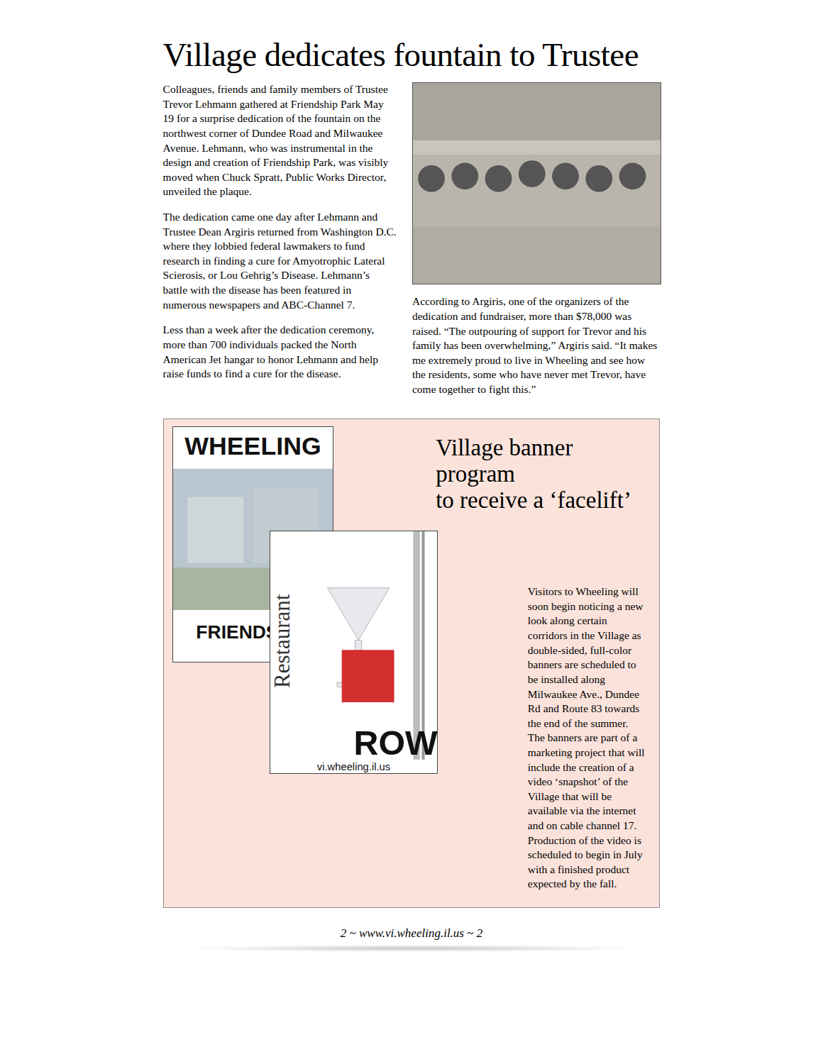Village dedicates fountain to Trustee
Colleagues, friends and family members of Trustee Trevor Lehmann gathered at Friendship Park May 19 for a surprise dedication of the fountain on the northwest corner of Dundee Road and Milwaukee Avenue. Lehmann, who was instrumental in the design and creation of Friendship Park, was visibly moved when Chuck Spratt, Public Works Director, unveiled the plaque.
The dedication came one day after Lehmann and Trustee Dean Argiris returned from Washington D.C. where they lobbied federal lawmakers to fund research in finding a cure for Amyotrophic Lateral Scierosis, or Lou Gehrig’s Disease. Lehmann’s battle with the disease has been featured in numerous newspapers and ABC-Channel 7.
Less than a week after the dedication ceremony, more than 700 individuals packed the North American Jet hangar to honor Lehmann and help raise funds to find a cure for the disease.
According to Argiris, one of the organizers of the dedication and fundraiser, more than $78,000 was raised. “The outpouring of support for Trevor and his family has been overwhelming,” Argiris said. “It makes me extremely proud to live in Wheeling and see how the residents, some who have never met Trevor, have come together to fight this.”
Village banner program
to receive a ‘facelift’
Visitors to Wheeling will soon begin noticing a new look along certain corridors in the Village as double-sided, full-color banners are scheduled to be installed along Milwaukee Ave., Dundee Rd and Route 83 towards the end of the summer. The banners are part of a marketing project that will include the creation of a video ‘snapshot’ of the Village that will be available via the internet and on cable channel 17. Production of the video is scheduled to begin in July with a finished product expected by the fall.
2 ~ www.vi.wheeling.il.us ~ 2